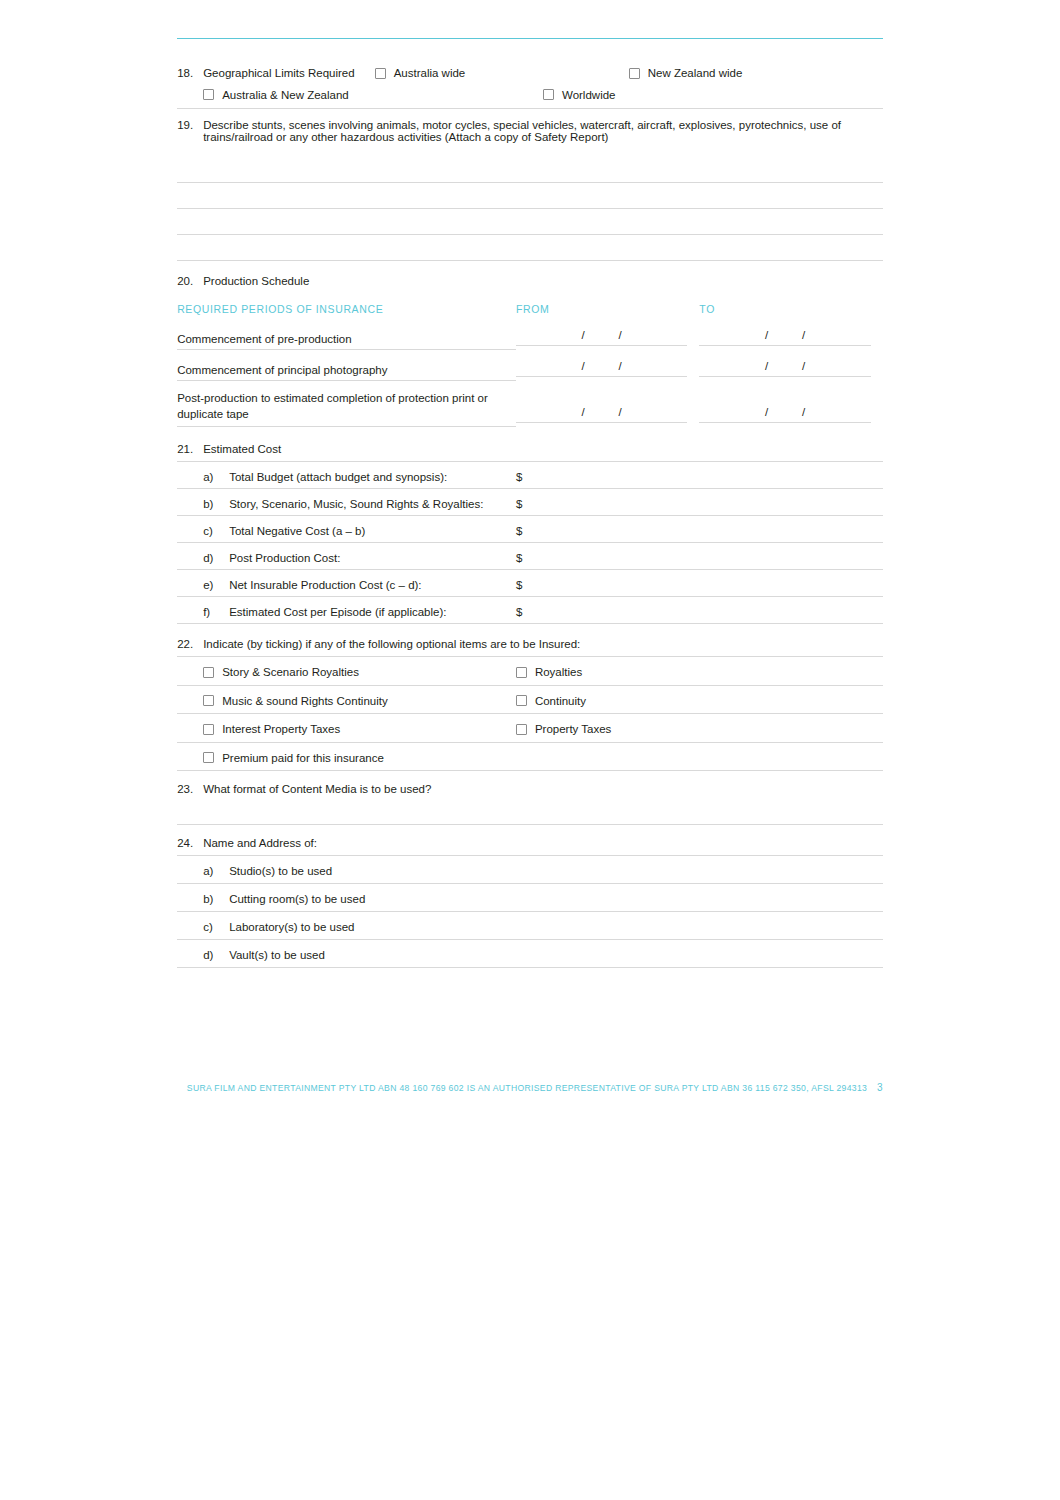18.
Geographical Limits Required
Australia wide
New Zealand wide
Australia & New Zealand
Worldwide
19.
Describe stunts, scenes involving animals, motor cycles, special vehicles, watercraft, aircraft, explosives, pyrotechnics, use of trains/railroad or any other hazardous activities (Attach a copy of Safety Report)
20.
Production Schedule
Required periods of insurance
From
To
Commencement of pre-production
//
//
Commencement of principal photography
//
//
Post-production to estimated completion of protection print or duplicate tape
//
//
21.
Estimated Cost
a)
Total Budget (attach budget and synopsis):
$
b)
Story, Scenario, Music, Sound Rights & Royalties:
$
c)
Total Negative Cost (a – b)
$
d)
Post Production Cost:
$
e)
Net Insurable Production Cost (c – d):
$
f)
Estimated Cost per Episode (if applicable):
$
22.
Indicate (by ticking) if any of the following optional items are to be Insured:
Story & Scenario Royalties
Royalties
Music & sound Rights Continuity
Continuity
Interest Property Taxes
Property Taxes
Premium paid for this insurance
23.
What format of Content Media is to be used?
24.
Name and Address of:
a)
Studio(s) to be used
b)
Cutting room(s) to be used
c)
Laboratory(s) to be used
d)
Vault(s) to be used
Sura Film and Entertainment Pty Ltd ABN 48 160 769 602 is an authorised representative of Sura Pty Ltd ABN 36 115 672 350, AFSL 294313
3